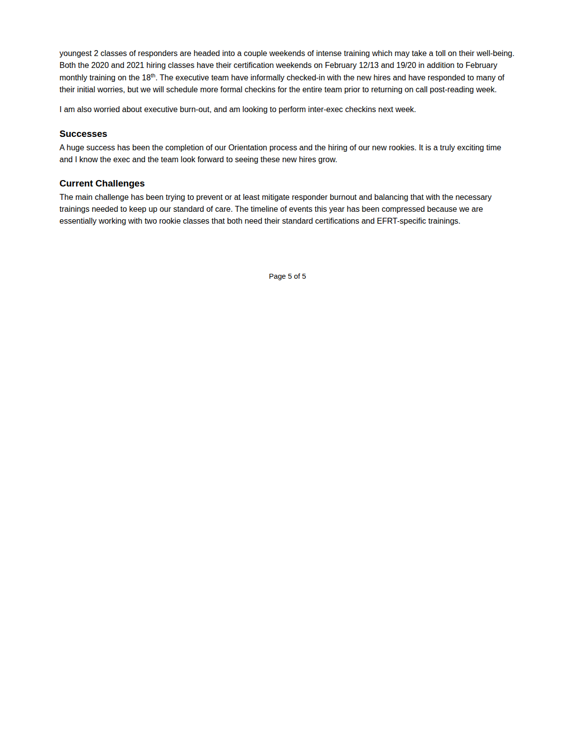youngest 2 classes of responders are headed into a couple weekends of intense training which may take a toll on their well-being. Both the 2020 and 2021 hiring classes have their certification weekends on February 12/13 and 19/20 in addition to February monthly training on the 18th. The executive team have informally checked-in with the new hires and have responded to many of their initial worries, but we will schedule more formal checkins for the entire team prior to returning on call post-reading week.
I am also worried about executive burn-out, and am looking to perform inter-exec checkins next week.
Successes
A huge success has been the completion of our Orientation process and the hiring of our new rookies. It is a truly exciting time and I know the exec and the team look forward to seeing these new hires grow.
Current Challenges
The main challenge has been trying to prevent or at least mitigate responder burnout and balancing that with the necessary trainings needed to keep up our standard of care. The timeline of events this year has been compressed because we are essentially working with two rookie classes that both need their standard certifications and EFRT-specific trainings.
Page 5 of 5